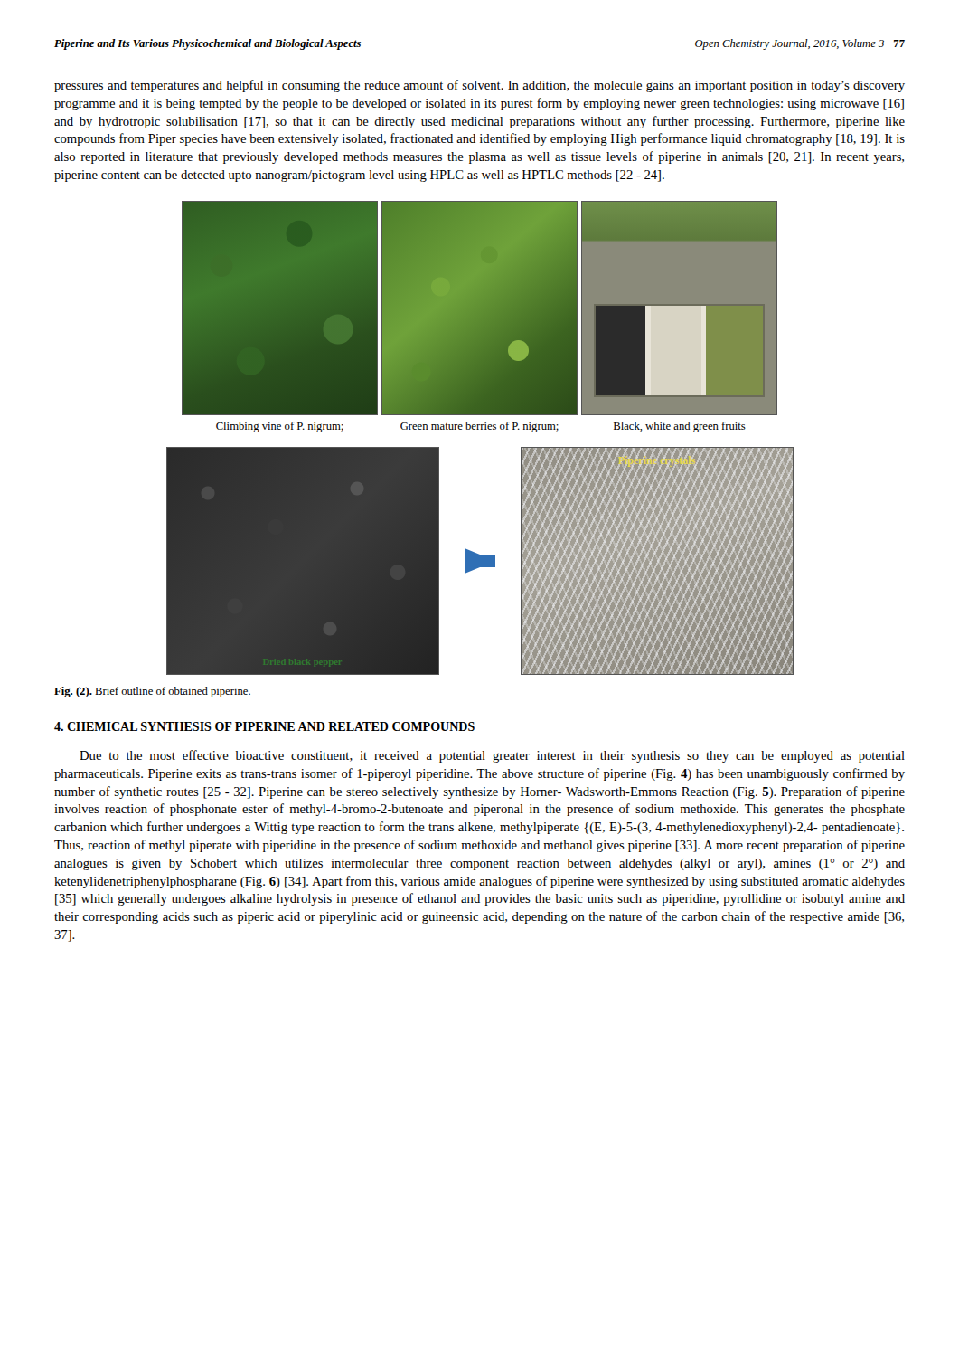Piperine and Its Various Physicochemical and Biological Aspects
Open Chemistry Journal, 2016, Volume 377
pressures and temperatures and helpful in consuming the reduce amount of solvent. In addition, the molecule gains an important position in today’s discovery programme and it is being tempted by the people to be developed or isolated in its purest form by employing newer green technologies: using microwave [16] and by hydrotropic solubilisation [17], so that it can be directly used medicinal preparations without any further processing. Furthermore, piperine like compounds from Piper species have been extensively isolated, fractionated and identified by employing High performance liquid chromatography [18, 19]. It is also reported in literature that previously developed methods measures the plasma as well as tissue levels of piperine in animals [20, 21]. In recent years, piperine content can be detected upto nanogram/pictogram level using HPLC as well as HPTLC methods [22 - 24].
Climbing vine of P. nigrum; Green mature berries of P. nigrum; Black, white and green fruits
Dried black pepper
Piperine crystals
Fig. (2). Brief outline of obtained piperine.
4. CHEMICAL SYNTHESIS OF PIPERINE AND RELATED COMPOUNDS
Due to the most effective bioactive constituent, it received a potential greater interest in their synthesis so they can be employed as potential pharmaceuticals. Piperine exits as trans-trans isomer of 1-piperoyl piperidine. The above structure of piperine (Fig. 4) has been unambiguously confirmed by number of synthetic routes [25 - 32]. Piperine can be stereo selectively synthesize by Horner- Wadsworth-Emmons Reaction (Fig. 5). Preparation of piperine involves reaction of phosphonate ester of methyl-4-bromo-2-butenoate and piperonal in the presence of sodium methoxide. This generates the phosphate carbanion which further undergoes a Wittig type reaction to form the trans alkene, methylpiperate {(E, E)-5-(3, 4-methylenedioxyphenyl)-2,4- pentadienoate}. Thus, reaction of methyl piperate with piperidine in the presence of sodium methoxide and methanol gives piperine [33]. A more recent preparation of piperine analogues is given by Schobert which utilizes intermolecular three component reaction between aldehydes (alkyl or aryl), amines (1° or 2°) and ketenylidenetriphenylphospharane (Fig. 6) [34]. Apart from this, various amide analogues of piperine were synthesized by using substituted aromatic aldehydes [35] which generally undergoes alkaline hydrolysis in presence of ethanol and provides the basic units such as piperidine, pyrollidine or isobutyl amine and their corresponding acids such as piperic acid or piperylinic acid or guineensic acid, depending on the nature of the carbon chain of the respective amide [36, 37].